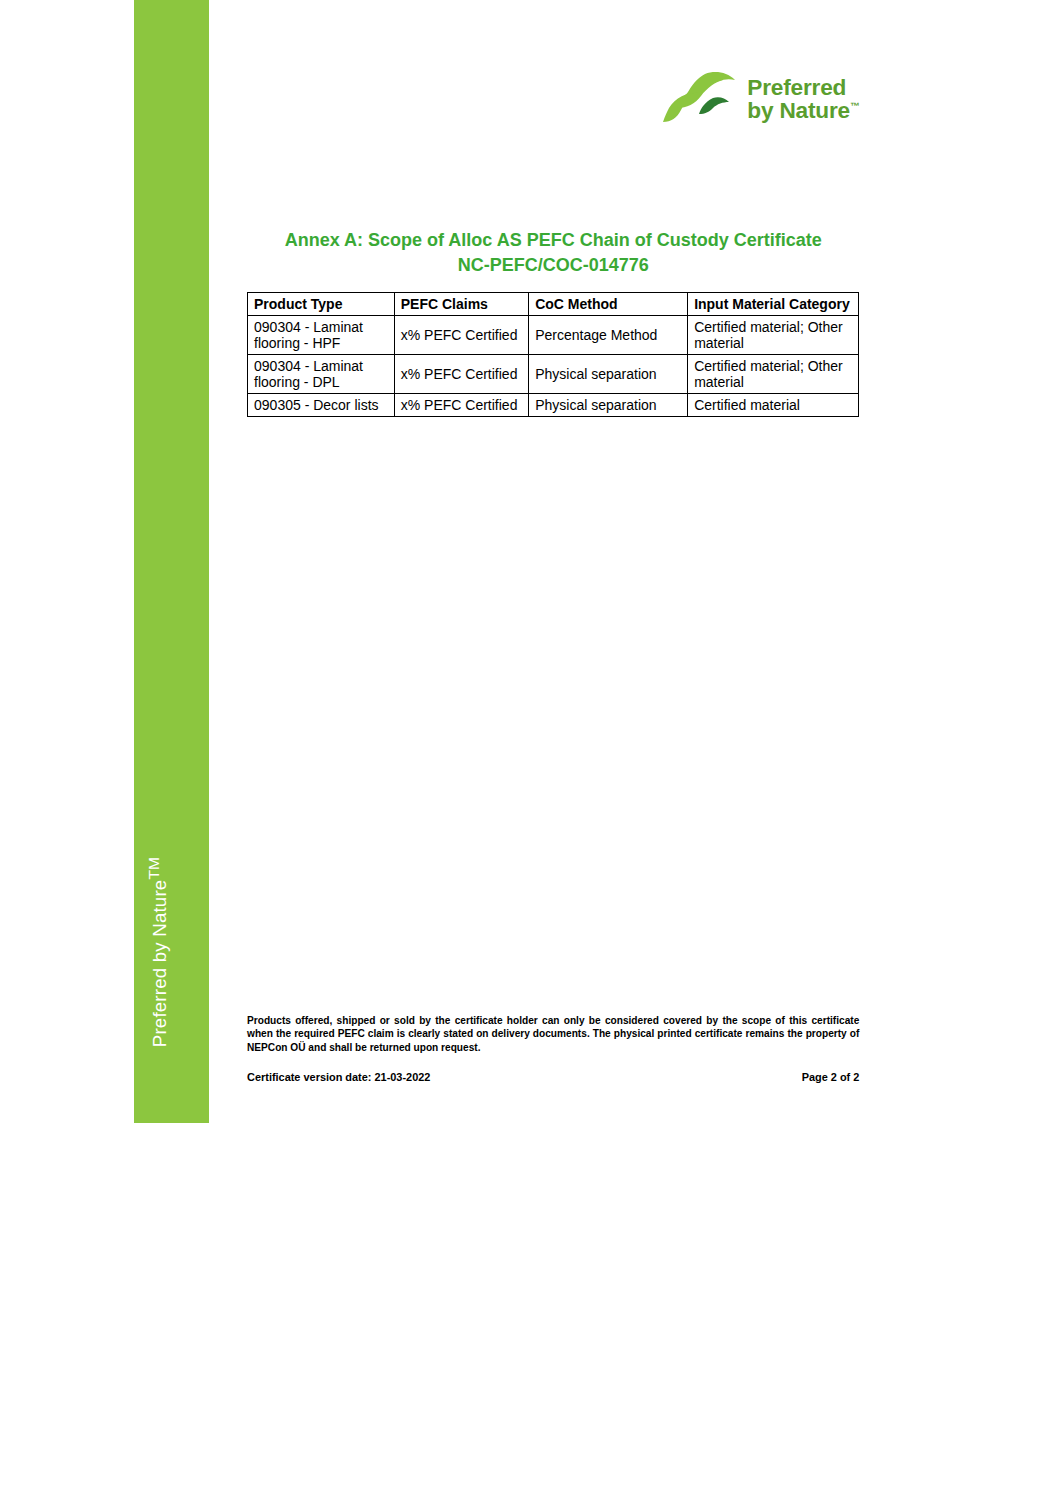Preferred by NatureTM
Preferred by Nature™
Annex A: Scope of Alloc AS PEFC Chain of Custody Certificate NC-PEFC/COC-014776
| Product Type | PEFC Claims | CoC Method | Input Material Category |
| --- | --- | --- | --- |
| 090304 - Laminat flooring - HPF | x% PEFC Certified | Percentage Method | Certified material; Other material |
| 090304 - Laminat flooring - DPL | x% PEFC Certified | Physical separation | Certified material; Other material |
| 090305 - Decor lists | x% PEFC Certified | Physical separation | Certified material |
Products offered, shipped or sold by the certificate holder can only be considered covered by the scope of this certificate when the required PEFC claim is clearly stated on delivery documents. The physical printed certificate remains the property of NEPCon OÜ and shall be returned upon request.
Certificate version date: 21-03-2022 Page 2 of 2